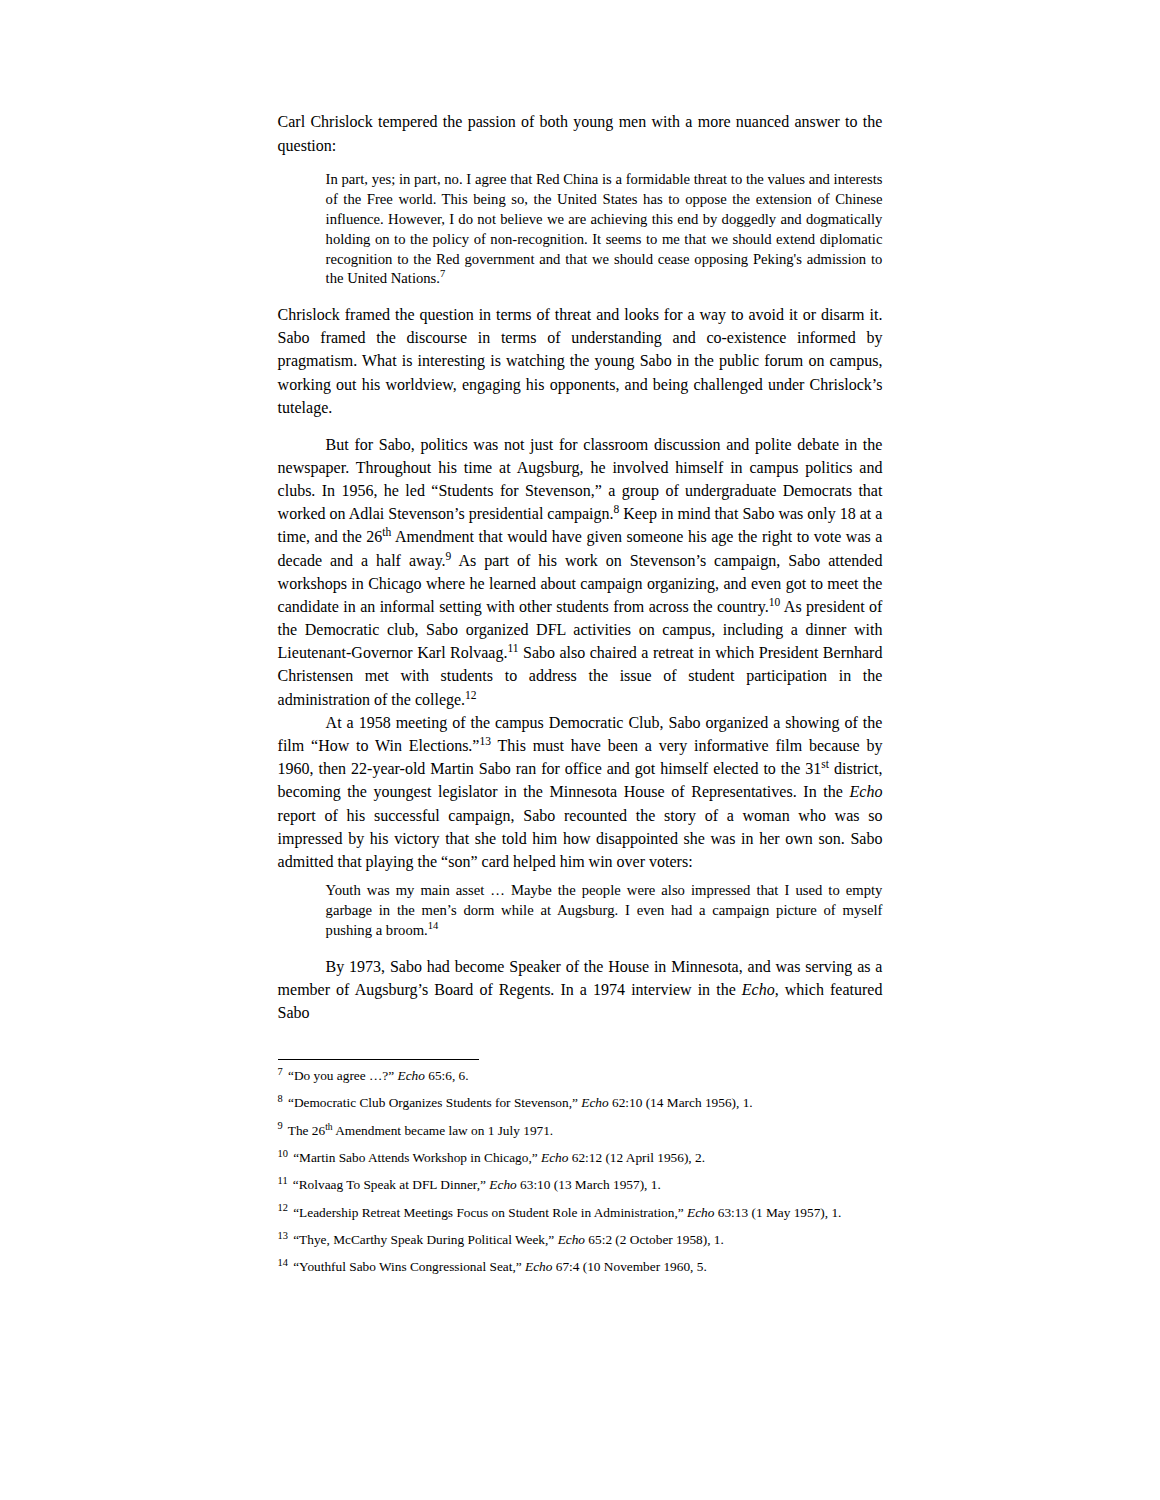Carl Chrislock tempered the passion of both young men with a more nuanced answer to the question:
In part, yes; in part, no. I agree that Red China is a formidable threat to the values and interests of the Free world. This being so, the United States has to oppose the extension of Chinese influence. However, I do not believe we are achieving this end by doggedly and dogmatically holding on to the policy of non-recognition. It seems to me that we should extend diplomatic recognition to the Red government and that we should cease opposing Peking's admission to the United Nations.7
Chrislock framed the question in terms of threat and looks for a way to avoid it or disarm it. Sabo framed the discourse in terms of understanding and co-existence informed by pragmatism. What is interesting is watching the young Sabo in the public forum on campus, working out his worldview, engaging his opponents, and being challenged under Chrislock’s tutelage.
But for Sabo, politics was not just for classroom discussion and polite debate in the newspaper. Throughout his time at Augsburg, he involved himself in campus politics and clubs. In 1956, he led “Students for Stevenson,” a group of undergraduate Democrats that worked on Adlai Stevenson’s presidential campaign.8 Keep in mind that Sabo was only 18 at a time, and the 26th Amendment that would have given someone his age the right to vote was a decade and a half away.9 As part of his work on Stevenson’s campaign, Sabo attended workshops in Chicago where he learned about campaign organizing, and even got to meet the candidate in an informal setting with other students from across the country.10 As president of the Democratic club, Sabo organized DFL activities on campus, including a dinner with Lieutenant-Governor Karl Rolvaag.11 Sabo also chaired a retreat in which President Bernhard Christensen met with students to address the issue of student participation in the administration of the college.12
At a 1958 meeting of the campus Democratic Club, Sabo organized a showing of the film “How to Win Elections.”13 This must have been a very informative film because by 1960, then 22-year-old Martin Sabo ran for office and got himself elected to the 31st district, becoming the youngest legislator in the Minnesota House of Representatives. In the Echo report of his successful campaign, Sabo recounted the story of a woman who was so impressed by his victory that she told him how disappointed she was in her own son. Sabo admitted that playing the “son” card helped him win over voters:
Youth was my main asset … Maybe the people were also impressed that I used to empty garbage in the men’s dorm while at Augsburg. I even had a campaign picture of myself pushing a broom.14
By 1973, Sabo had become Speaker of the House in Minnesota, and was serving as a member of Augsburg’s Board of Regents. In a 1974 interview in the Echo, which featured Sabo
7 “Do you agree …?” Echo 65:6, 6.
8 “Democratic Club Organizes Students for Stevenson,” Echo 62:10 (14 March 1956), 1.
9 The 26th Amendment became law on 1 July 1971.
10 “Martin Sabo Attends Workshop in Chicago,” Echo 62:12 (12 April 1956), 2.
11 “Rolvaag To Speak at DFL Dinner,” Echo 63:10 (13 March 1957), 1.
12 “Leadership Retreat Meetings Focus on Student Role in Administration,” Echo 63:13 (1 May 1957), 1.
13 “Thye, McCarthy Speak During Political Week,” Echo 65:2 (2 October 1958), 1.
14 “Youthful Sabo Wins Congressional Seat,” Echo 67:4 (10 November 1960, 5.